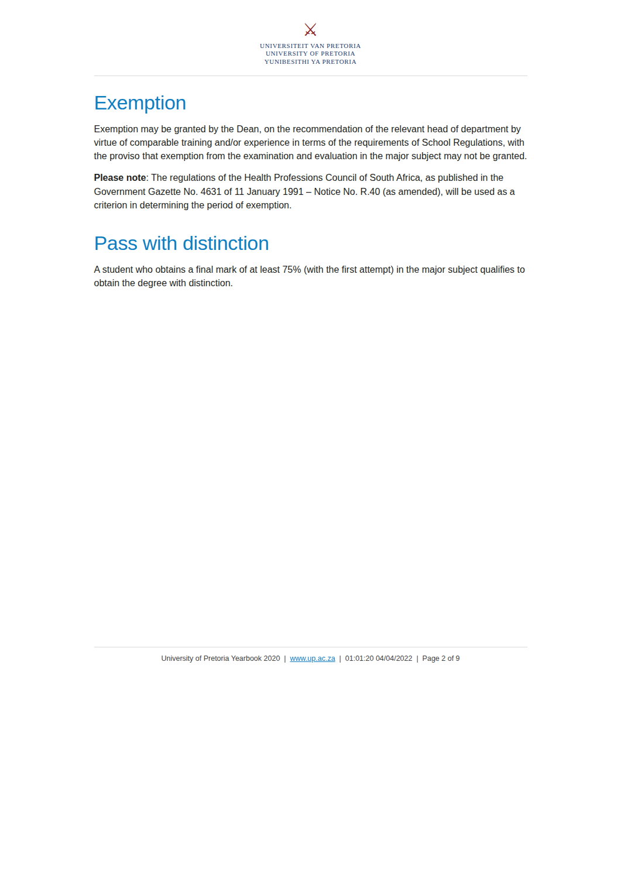⚔ Universiteit van Pretoria
University of Pretoria
Yunibesithi ya Pretoria
Exemption
Exemption may be granted by the Dean, on the recommendation of the relevant head of department by virtue of comparable training and/or experience in terms of the requirements of School Regulations, with the proviso that exemption from the examination and evaluation in the major subject may not be granted.
Please note: The regulations of the Health Professions Council of South Africa, as published in the Government Gazette No. 4631 of 11 January 1991 – Notice No. R.40 (as amended), will be used as a criterion in determining the period of exemption.
Pass with distinction
A student who obtains a final mark of at least 75% (with the first attempt) in the major subject qualifies to obtain the degree with distinction.
University of Pretoria Yearbook 2020 | www.up.ac.za | 01:01:20 04/04/2022 | Page 2 of 9